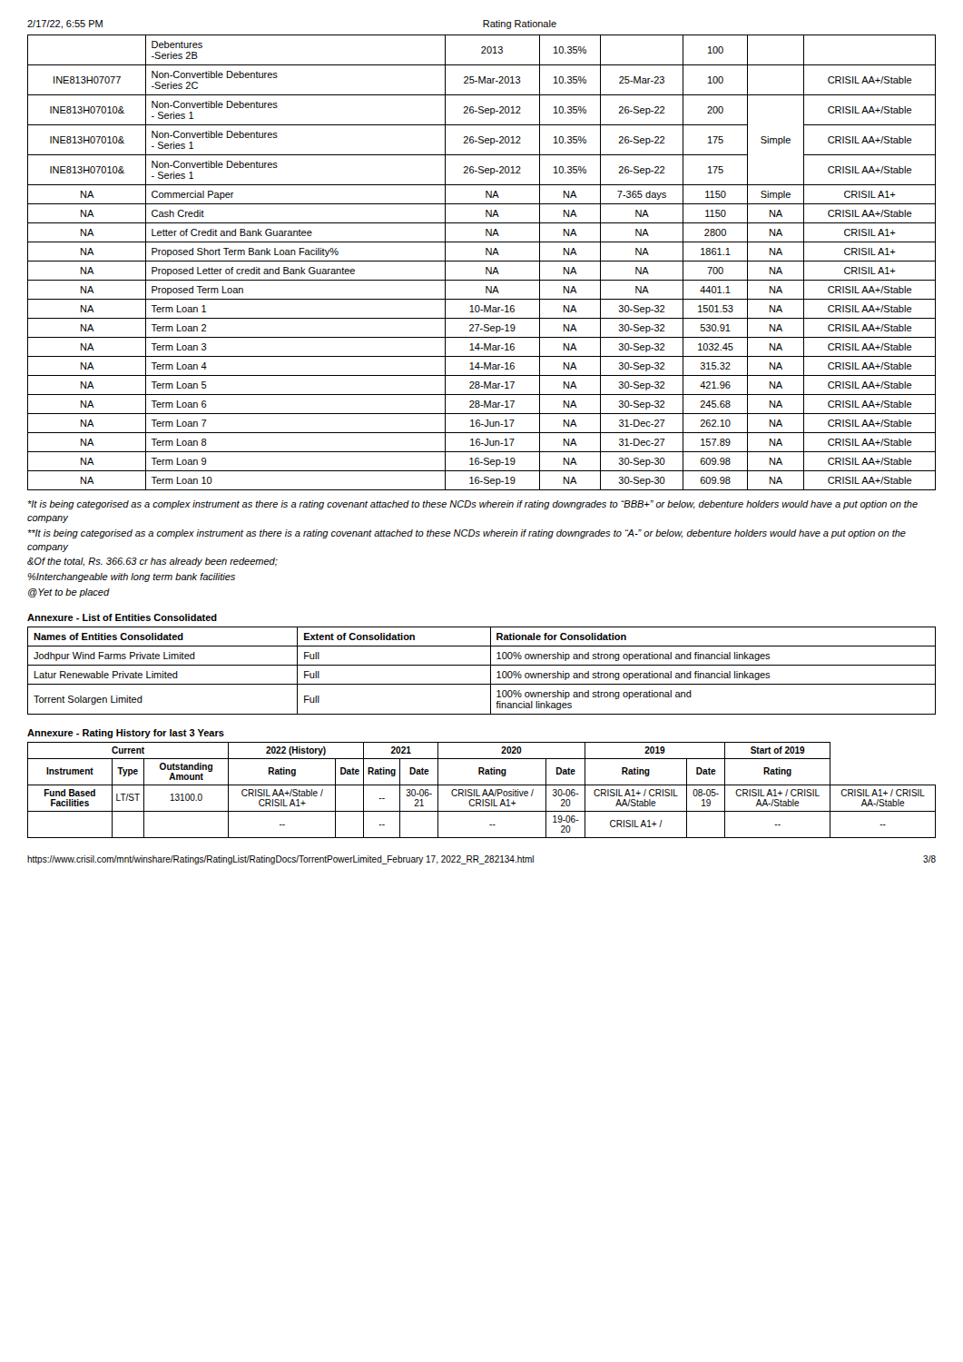2/17/22, 6:55 PM
Rating Rationale
| | Debentures -Series 2B | 2013 | 10.35% | | 100 | | |
| INE813H07077 | Non-Convertible Debentures -Series 2C | 25-Mar-2013 | 10.35% | 25-Mar-23 | 100 | | CRISIL AA+/Stable |
| INE813H07010& | Non-Convertible Debentures - Series 1 | 26-Sep-2012 | 10.35% | 26-Sep-22 | 200 | Simple | CRISIL AA+/Stable |
| INE813H07010& | Non-Convertible Debentures - Series 1 | 26-Sep-2012 | 10.35% | 26-Sep-22 | 175 | CRISIL AA+/Stable |
| INE813H07010& | Non-Convertible Debentures - Series 1 | 26-Sep-2012 | 10.35% | 26-Sep-22 | 175 | CRISIL AA+/Stable |
| NA | Commercial Paper | NA | NA | 7-365 days | 1150 | Simple | CRISIL A1+ |
| NA | Cash Credit | NA | NA | NA | 1150 | NA | CRISIL AA+/Stable |
| NA | Letter of Credit and Bank Guarantee | NA | NA | NA | 2800 | NA | CRISIL A1+ |
| NA | Proposed Short Term Bank Loan Facility% | NA | NA | NA | 1861.1 | NA | CRISIL A1+ |
| NA | Proposed Letter of credit and Bank Guarantee | NA | NA | NA | 700 | NA | CRISIL A1+ |
| NA | Proposed Term Loan | NA | NA | NA | 4401.1 | NA | CRISIL AA+/Stable |
| NA | Term Loan 1 | 10-Mar-16 | NA | 30-Sep-32 | 1501.53 | NA | CRISIL AA+/Stable |
| NA | Term Loan 2 | 27-Sep-19 | NA | 30-Sep-32 | 530.91 | NA | CRISIL AA+/Stable |
| NA | Term Loan 3 | 14-Mar-16 | NA | 30-Sep-32 | 1032.45 | NA | CRISIL AA+/Stable |
| NA | Term Loan 4 | 14-Mar-16 | NA | 30-Sep-32 | 315.32 | NA | CRISIL AA+/Stable |
| NA | Term Loan 5 | 28-Mar-17 | NA | 30-Sep-32 | 421.96 | NA | CRISIL AA+/Stable |
| NA | Term Loan 6 | 28-Mar-17 | NA | 30-Sep-32 | 245.68 | NA | CRISIL AA+/Stable |
| NA | Term Loan 7 | 16-Jun-17 | NA | 31-Dec-27 | 262.10 | NA | CRISIL AA+/Stable |
| NA | Term Loan 8 | 16-Jun-17 | NA | 31-Dec-27 | 157.89 | NA | CRISIL AA+/Stable |
| NA | Term Loan 9 | 16-Sep-19 | NA | 30-Sep-30 | 609.98 | NA | CRISIL AA+/Stable |
| NA | Term Loan 10 | 16-Sep-19 | NA | 30-Sep-30 | 609.98 | NA | CRISIL AA+/Stable |
*It is being categorised as a complex instrument as there is a rating covenant attached to these NCDs wherein if rating downgrades to “BBB+” or below, debenture holders would have a put option on the company
**It is being categorised as a complex instrument as there is a rating covenant attached to these NCDs wherein if rating downgrades to “A-” or below, debenture holders would have a put option on the company
&Of the total, Rs. 366.63 cr has already been redeemed;
%Interchangeable with long term bank facilities
@Yet to be placed
Annexure - List of Entities Consolidated
| Names of Entities Consolidated | Extent of Consolidation | Rationale for Consolidation |
| --- | --- | --- |
| Jodhpur Wind Farms Private Limited | Full | 100% ownership and strong operational and financial linkages |
| Latur Renewable Private Limited | Full | 100% ownership and strong operational and financial linkages |
| Torrent Solargen Limited | Full | 100% ownership and strong operational and financial linkages |
Annexure - Rating History for last 3 Years
| Current | 2022 (History) | 2021 | 2020 | 2019 | Start of 2019 |
| --- | --- | --- | --- | --- | --- |
| Instrument | Type | Outstanding Amount | Rating | Date | Rating | Date | Rating | Date | Rating | Date | Rating |
| Fund Based Facilities | LT/ST | 13100.0 | CRISIL AA+/Stable / CRISIL A1+ | | -- | 30-06-21 | CRISIL AA/Positive / CRISIL A1+ | 30-06-20 | CRISIL A1+ / CRISIL AA/Stable | 08-05-19 | CRISIL A1+ / CRISIL AA-/Stable | CRISIL A1+ / CRISIL AA-/Stable |
| | | | -- | | -- | | -- | 19-06-20 | CRISIL A1+ / | | -- | -- |
https://www.crisil.com/mnt/winshare/Ratings/RatingList/RatingDocs/TorrentPowerLimited_February 17, 2022_RR_282134.html
3/8